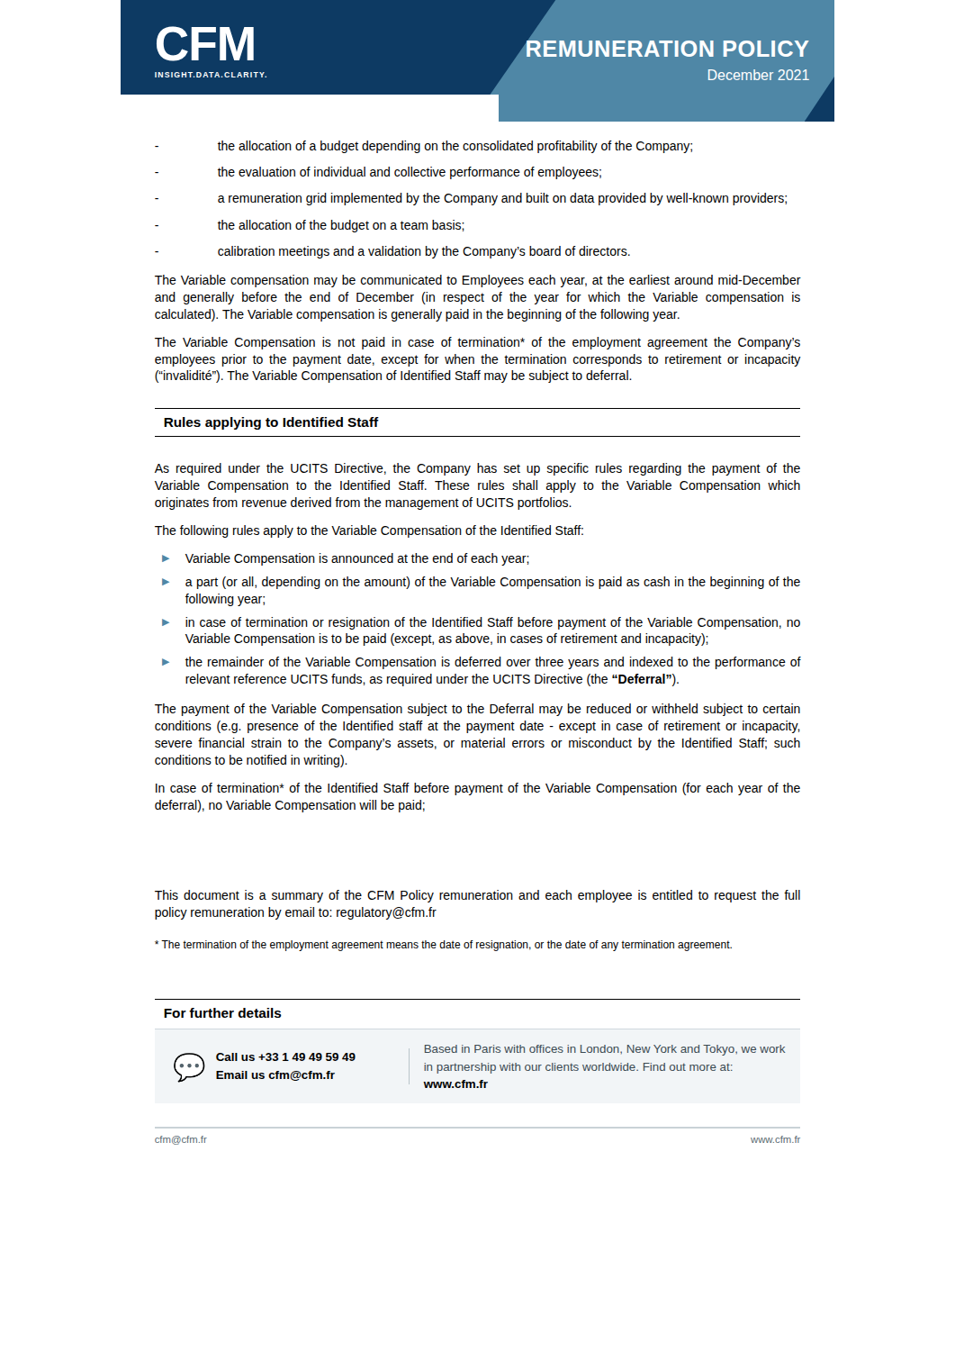CFM INSIGHT.DATA.CLARITY.
REMUNERATION POLICY
December 2021
-the allocation of a budget depending on the consolidated profitability of the Company;
-the evaluation of individual and collective performance of employees;
-a remuneration grid implemented by the Company and built on data provided by well-known providers;
-the allocation of the budget on a team basis;
-calibration meetings and a validation by the Company’s board of directors.
The Variable compensation may be communicated to Employees each year, at the earliest around mid-December and generally before the end of December (in respect of the year for which the Variable compensation is calculated). The Variable compensation is generally paid in the beginning of the following year.
The Variable Compensation is not paid in case of termination* of the employment agreement the Company’s employees prior to the payment date, except for when the termination corresponds to retirement or incapacity (“invalidité”). The Variable Compensation of Identified Staff may be subject to deferral.
Rules applying to Identified Staff
As required under the UCITS Directive, the Company has set up specific rules regarding the payment of the Variable Compensation to the Identified Staff. These rules shall apply to the Variable Compensation which originates from revenue derived from the management of UCITS portfolios.
The following rules apply to the Variable Compensation of the Identified Staff:
Variable Compensation is announced at the end of each year;
a part (or all, depending on the amount) of the Variable Compensation is paid as cash in the beginning of the following year;
in case of termination or resignation of the Identified Staff before payment of the Variable Compensation, no Variable Compensation is to be paid (except, as above, in cases of retirement and incapacity);
the remainder of the Variable Compensation is deferred over three years and indexed to the performance of relevant reference UCITS funds, as required under the UCITS Directive (the “Deferral”).
The payment of the Variable Compensation subject to the Deferral may be reduced or withheld subject to certain conditions (e.g. presence of the Identified staff at the payment date - except in case of retirement or incapacity, severe financial strain to the Company’s assets, or material errors or misconduct by the Identified Staff; such conditions to be notified in writing).
In case of termination* of the Identified Staff before payment of the Variable Compensation (for each year of the deferral), no Variable Compensation will be paid;
This document is a summary of the CFM Policy remuneration and each employee is entitled to request the full policy remuneration by email to: regulatory@cfm.fr
* The termination of the employment agreement means the date of resignation, or the date of any termination agreement.
For further details
💬
Call us +33 1 49 49 59 49
Email us cfm@cfm.fr
Based in Paris with offices in London, New York and Tokyo, we work in partnership with our clients worldwide. Find out more at: www.cfm.fr
cfm@cfm.fr www.cfm.fr